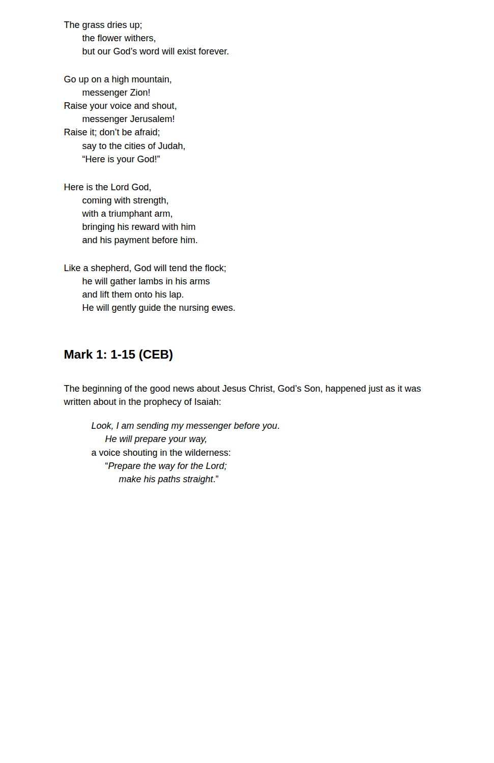The grass dries up;
the flower withers, but our God’s word will exist forever.
Go up on a high mountain,
messenger Zion! Raise your voice and shout,
messenger Jerusalem! Raise it; don’t be afraid;
say to the cities of Judah, “Here is your God!”
Here is the Lord God,
coming with strength, with a triumphant arm, bringing his reward with him and his payment before him.
Like a shepherd, God will tend the flock;
he will gather lambs in his arms and lift them onto his lap. He will gently guide the nursing ewes.
Mark 1: 1-15 (CEB)
The beginning of the good news about Jesus Christ, God’s Son, happened just as it was written about in the prophecy of Isaiah:
Look, I am sending my messenger before you. He will prepare your way, a voice shouting in the wilderness: “Prepare the way for the Lord; make his paths straight.”